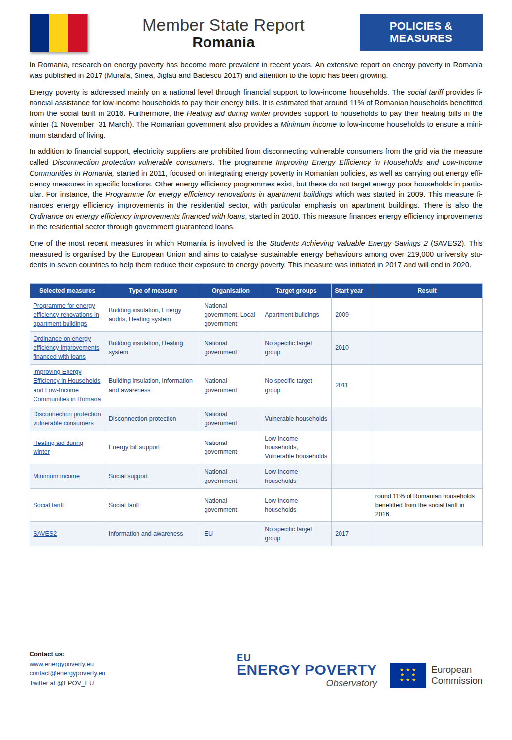Member State Report
Romania
POLICIES &
MEASURES
In Romania, research on energy poverty has become more prevalent in recent years. An extensive report on energy poverty in Romania was published in 2017 (Murafa, Sinea, Jiglau and Badescu 2017) and attention to the topic has been growing.
Energy poverty is addressed mainly on a national level through financial support to low-income households. The social tariff provides financial assistance for low-income households to pay their energy bills. It is estimated that around 11% of Romanian households benefitted from the social tariff in 2016. Furthermore, the Heating aid during winter provides support to households to pay their heating bills in the winter (1 November–31 March). The Romanian government also provides a Minimum income to low-income households to ensure a minimum standard of living.
In addition to financial support, electricity suppliers are prohibited from disconnecting vulnerable consumers from the grid via the measure called Disconnection protection vulnerable consumers. The programme Improving Energy Efficiency in Households and Low-Income Communities in Romania, started in 2011, focused on integrating energy poverty in Romanian policies, as well as carrying out energy efficiency measures in specific locations. Other energy efficiency programmes exist, but these do not target energy poor households in particular. For instance, the Programme for energy efficiency renovations in apartment buildings which was started in 2009. This measure finances energy efficiency improvements in the residential sector, with particular emphasis on apartment buildings. There is also the Ordinance on energy efficiency improvements financed with loans, started in 2010. This measure finances energy efficiency improvements in the residential sector through government guaranteed loans.
One of the most recent measures in which Romania is involved is the Students Achieving Valuable Energy Savings 2 (SAVES2). This measured is organised by the European Union and aims to catalyse sustainable energy behaviours among over 219,000 university students in seven countries to help them reduce their exposure to energy poverty. This measure was initiated in 2017 and will end in 2020.
| Selected measures | Type of measure | Organisation | Target groups | Start year | Result |
| --- | --- | --- | --- | --- | --- |
| Programme for energy efficiency renovations in apartment buildings | Building insulation, Energy audits, Heating system | National government, Local government | Apartment buildings | 2009 | |
| Ordinance on energy efficiency improvements financed with loans | Building insulation, Heating system | National government | No specific target group | 2010 | |
| Improving Energy Efficiency in Households and Low-Income Communities in Romana | Building insulation, Information and awareness | National government | No specific target group | 2011 | |
| Disconnection protection vulnerable consumers | Disconnection protection | National government | Vulnerable households | | |
| Heating aid during winter | Energy bill support | National government | Low-income households, Vulnerable households | | |
| Minimum income | Social support | National government | Low-income households | | |
| Social tariff | Social tariff | National government | Low-income households | | round 11% of Romanian households benefitted from the social tariff in 2016. |
| SAVES2 | Information and awareness | EU | No specific target group | 2017 | |
Contact us:
www.energypoverty.eu
contact@energypoverty.eu
Twitter at @EPOV_EU
EU ENERGY POVERTY Observatory
★ ★ ★
★ ★
★ ★ ★
European Commission